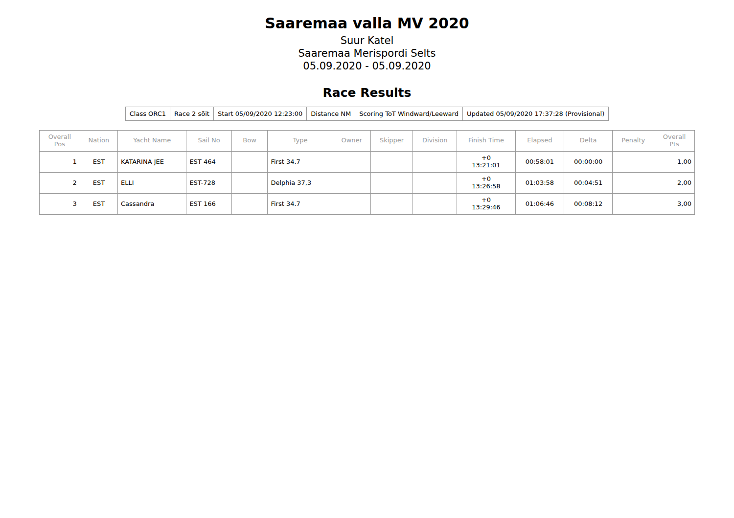Saaremaa valla MV 2020
Suur Katel
Saaremaa Merispordi Selts
05.09.2020 - 05.09.2020
Race Results
| Class ORC1 | Race 2 sõit | Start 05/09/2020 12:23:00 | Distance NM | Scoring ToT Windward/Leeward | Updated 05/09/2020 17:37:28 (Provisional) |
| Overall Pos | Nation | Yacht Name | Sail No | Bow | Type | Owner | Skipper | Division | Finish Time | Elapsed | Delta | Penalty | Overall Pts |
| --- | --- | --- | --- | --- | --- | --- | --- | --- | --- | --- | --- | --- | --- |
| 1 | EST | KATARINA JEE | EST 464 | | First 34.7 | | | | +0 13:21:01 | 00:58:01 | 00:00:00 | | 1,00 |
| 2 | EST | ELLI | EST-728 | | Delphia 37,3 | | | | +0 13:26:58 | 01:03:58 | 00:04:51 | | 2,00 |
| 3 | EST | Cassandra | EST 166 | | First 34.7 | | | | +0 13:29:46 | 01:06:46 | 00:08:12 | | 3,00 |